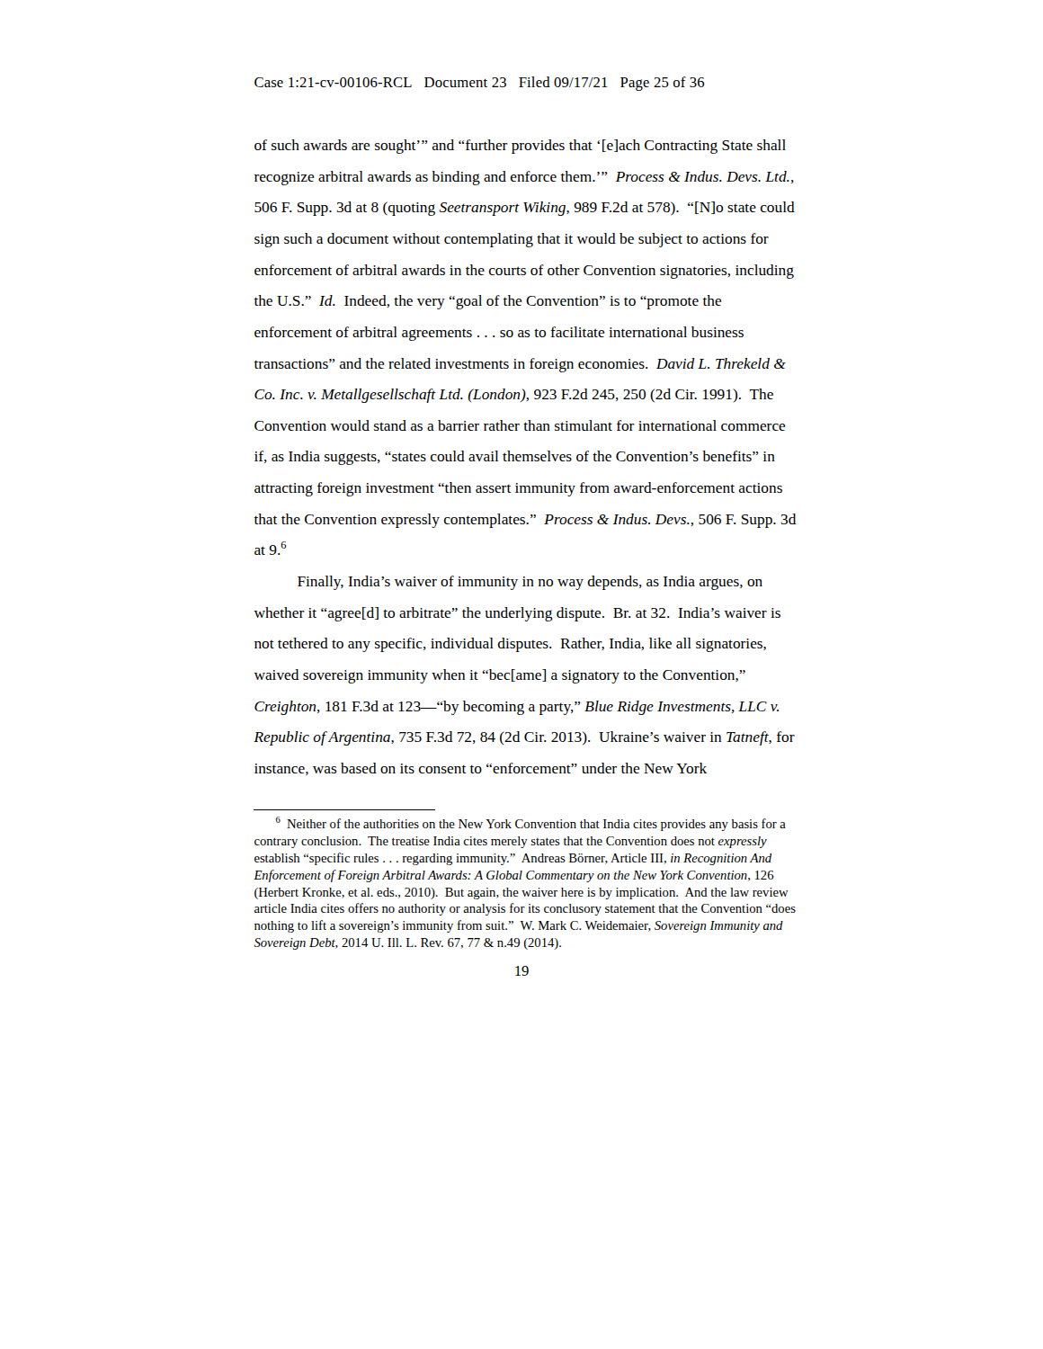Case 1:21-cv-00106-RCL Document 23 Filed 09/17/21 Page 25 of 36
of such awards are sought’” and “further provides that ‘[e]ach Contracting State shall recognize arbitral awards as binding and enforce them.’” Process & Indus. Devs. Ltd., 506 F. Supp. 3d at 8 (quoting Seetransport Wiking, 989 F.2d at 578). “[N]o state could sign such a document without contemplating that it would be subject to actions for enforcement of arbitral awards in the courts of other Convention signatories, including the U.S.” Id. Indeed, the very “goal of the Convention” is to “promote the enforcement of arbitral agreements . . . so as to facilitate international business transactions” and the related investments in foreign economies. David L. Threkeld & Co. Inc. v. Metallgesellschaft Ltd. (London), 923 F.2d 245, 250 (2d Cir. 1991). The Convention would stand as a barrier rather than stimulant for international commerce if, as India suggests, “states could avail themselves of the Convention’s benefits” in attracting foreign investment “then assert immunity from award-enforcement actions that the Convention expressly contemplates.” Process & Indus. Devs., 506 F. Supp. 3d at 9.6
Finally, India’s waiver of immunity in no way depends, as India argues, on whether it “agree[d] to arbitrate” the underlying dispute. Br. at 32. India’s waiver is not tethered to any specific, individual disputes. Rather, India, like all signatories, waived sovereign immunity when it “bec[ame] a signatory to the Convention,” Creighton, 181 F.3d at 123—“by becoming a party,” Blue Ridge Investments, LLC v. Republic of Argentina, 735 F.3d 72, 84 (2d Cir. 2013). Ukraine’s waiver in Tatneft, for instance, was based on its consent to “enforcement” under the New York
6 Neither of the authorities on the New York Convention that India cites provides any basis for a contrary conclusion. The treatise India cites merely states that the Convention does not expressly establish “specific rules . . . regarding immunity.” Andreas Börner, Article III, in Recognition And Enforcement of Foreign Arbitral Awards: A Global Commentary on the New York Convention, 126 (Herbert Kronke, et al. eds., 2010). But again, the waiver here is by implication. And the law review article India cites offers no authority or analysis for its conclusory statement that the Convention “does nothing to lift a sovereign’s immunity from suit.” W. Mark C. Weidemaier, Sovereign Immunity and Sovereign Debt, 2014 U. Ill. L. Rev. 67, 77 & n.49 (2014).
19